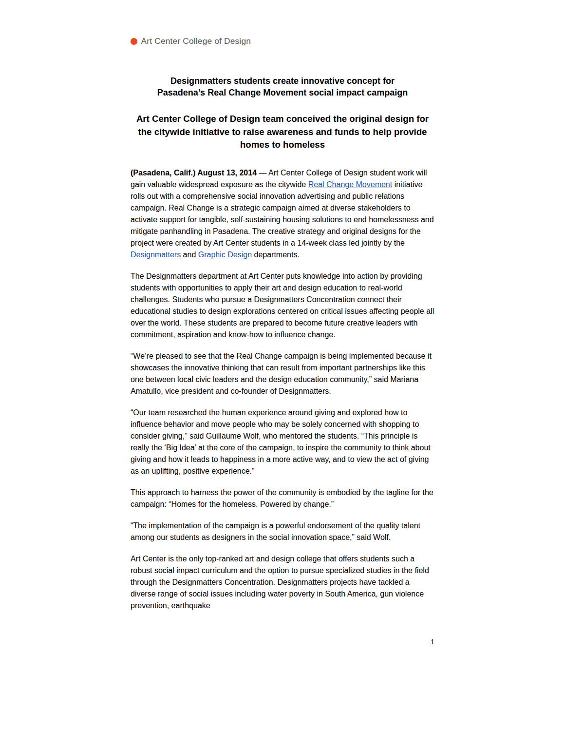Art Center College of Design
Designmatters students create innovative concept for
Pasadena’s Real Change Movement social impact campaign
Art Center College of Design team conceived the original design for the citywide initiative to raise awareness and funds to help provide homes to homeless
(Pasadena, Calif.) August 13, 2014 — Art Center College of Design student work will gain valuable widespread exposure as the citywide Real Change Movement initiative rolls out with a comprehensive social innovation advertising and public relations campaign. Real Change is a strategic campaign aimed at diverse stakeholders to activate support for tangible, self-sustaining housing solutions to end homelessness and mitigate panhandling in Pasadena. The creative strategy and original designs for the project were created by Art Center students in a 14-week class led jointly by the Designmatters and Graphic Design departments.
The Designmatters department at Art Center puts knowledge into action by providing students with opportunities to apply their art and design education to real-world challenges. Students who pursue a Designmatters Concentration connect their educational studies to design explorations centered on critical issues affecting people all over the world. These students are prepared to become future creative leaders with commitment, aspiration and know-how to influence change.
“We’re pleased to see that the Real Change campaign is being implemented because it showcases the innovative thinking that can result from important partnerships like this one between local civic leaders and the design education community,” said Mariana Amatullo, vice president and co-founder of Designmatters.
“Our team researched the human experience around giving and explored how to influence behavior and move people who may be solely concerned with shopping to consider giving,” said Guillaume Wolf, who mentored the students. “This principle is really the ‘Big Idea’ at the core of the campaign, to inspire the community to think about giving and how it leads to happiness in a more active way, and to view the act of giving as an uplifting, positive experience.”
This approach to harness the power of the community is embodied by the tagline for the campaign: “Homes for the homeless. Powered by change.”
“The implementation of the campaign is a powerful endorsement of the quality talent among our students as designers in the social innovation space,” said Wolf.
Art Center is the only top-ranked art and design college that offers students such a robust social impact curriculum and the option to pursue specialized studies in the field through the Designmatters Concentration. Designmatters projects have tackled a diverse range of social issues including water poverty in South America, gun violence prevention, earthquake
1